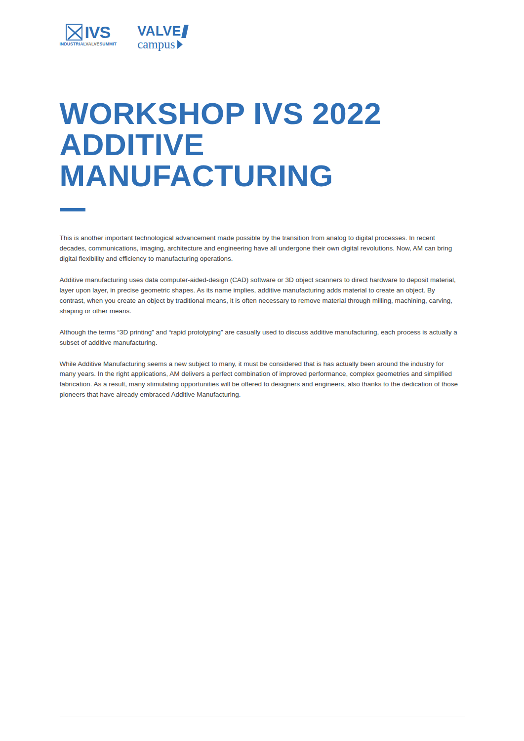IVS
INDUSTRIALVALVESUMMIT
VALVE
campus
Workshop IVS 2022 Additive Manufacturing
This is another important technological advancement made possible by the transition from analog to digital processes. In recent decades, communications, imaging, architecture and engineering have all undergone their own digital revolutions. Now, AM can bring digital flexibility and efficiency to manufacturing operations.
Additive manufacturing uses data computer-aided-design (CAD) software or 3D object scanners to direct hardware to deposit material, layer upon layer, in precise geometric shapes. As its name implies, additive manufacturing adds material to create an object. By contrast, when you create an object by traditional means, it is often necessary to remove material through milling, machining, carving, shaping or other means.
Although the terms “3D printing” and “rapid prototyping” are casually used to discuss additive manufacturing, each process is actually a subset of additive manufacturing.
While Additive Manufacturing seems a new subject to many, it must be considered that is has actually been around the industry for many years. In the right applications, AM delivers a perfect combination of improved performance, complex geometries and simplified fabrication. As a result, many stimulating opportunities will be offered to designers and engineers, also thanks to the dedication of those pioneers that have already embraced Additive Manufacturing.